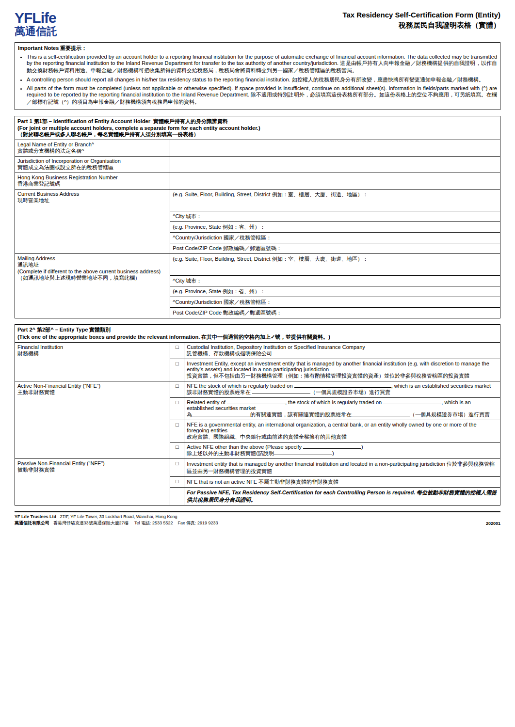YFLife
萬通信託
Tax Residency Self-Certification Form (Entity)
稅務居民自我證明表格（實體）
Important Notes 重要提示：
This is a self-certification provided by an account holder to a reporting financial institution for the purpose of automatic exchange of financial account information. The data collected may be transmitted by the reporting financial institution to the Inland Revenue Department for transfer to the tax authority of another country/jurisdiction. 這是由帳戶持有人向申報金融／財務機構提供的自我證明，以作自動交換財務帳戶資料用途。申報金融／財務機構可把收集所得的資料交給稅務局，稅務局會將資料轉交到另一國家／稅務管轄區的稅務當局。
A controlling person should report all changes in his/her tax residency status to the reporting financial institution. 如控權人的稅務居民身分有所改變，應盡快將所有變更通知申報金融／財務機構。
All parts of the form must be completed (unless not applicable or otherwise specified). If space provided is insufficient, continue on additional sheet(s). Information in fields/parts marked with (^) are required to be reported by the reporting financial institution to the Inland Revenue Department. 除不適用或特別註明外，必須填寫這份表格所有部分。如這份表格上的空位不夠應用，可另紙填寫。在欄／部標有記號（^）的項目為申報金融／財務機構須向稅務局申報的資料。
| Part 1 第1部 – Identification of Entity Account Holder 實體帳戶持有人的身分識辨資料 (For joint or multiple account holders, complete a separate form for each entity account holder.) （對於聯名帳戶或多人聯名帳戶，每名實體帳戶持有人須分別填寫一份表格） |
| Legal Name of Entity or Branch^ 實體或分支機構的法定名稱^ | |
| Jurisdiction of Incorporation or Organisation 實體成立為法團或設立所在的稅務管轄區 | |
| Hong Kong Business Registration Number 香港商業登記號碼 | |
| Current Business Address 現時營業地址 | (e.g. Suite, Floor, Building, Street, District 例如：室、樓層、大廈、街道、地區）： |
| ^City 城市： |
| (e.g. Province, State 例如：省、州）： |
| ^Country/Jurisdiction 國家／稅務管轄區： |
| Post Code/ZIP Code 郵政編碼／郵遞區號碼： |
| Mailing Address 通訊地址 (Complete if different to the above current business address) （如通訊地址與上述現時營業地址不同，填寫此欄） | (e.g. Suite, Floor, Building, Street, District 例如：室、樓層、大廈、街道、地區）： |
| ^City 城市： |
| (e.g. Province, State 例如：省、州）： |
| ^Country/Jurisdiction 國家／稅務管轄區： |
| Post Code/ZIP Code 郵政編碼／郵遞區號碼： |
| Part 2^ 第2部^ – Entity Type 實體類別 (Tick one of the appropriate boxes and provide the relevant information. 在其中一個適當的空格內加上✓號，並提供有關資料。) |
| Financial Institution 財務機構 | □ | Custodial Institution, Depository Institution or Specified Insurance Company 託管機構、存款機構或指明保險公司 |
| □ | Investment Entity, except an investment entity that is managed by another financial institution (e.g. with discretion to manage the entity’s assets) and located in a non-participating jurisdiction 投資實體，但不包括由另一財務機構管理（例如：擁有酌情權管理投資實體的資產）並位於非參與稅務管轄區的投資實體 |
| Active Non-Financial Entity (“NFE”) 主動非財務實體 | □ | NFE the stock of which is regularly traded on , which is an established securities market 該非財務實體的股票經常在 （一個具規模證券市場）進行買賣 |
| □ | Related entity of , the stock of which is regularly traded on , which is an established securities market 為 的有關連實體，該有關連實體的股票經常在 （一個具規模證券市場）進行買賣 |
| □ | NFE is a governmental entity, an international organization, a central bank, or an entity wholly owned by one or more of the foregoing entities 政府實體、國際組織、中央銀行或由前述的實體全權擁有的其他實體 |
| □ | Active NFE other than the above (Please specify ) 除上述以外的主動非財務實體(請說明 ) |
| Passive Non-Financial Entity (“NFE”) 被動非財務實體 | □ | Investment entity that is managed by another financial institution and located in a non-participating jurisdiction 位於非參與稅務管轄區並由另一財務機構管理的投資實體 |
| □ | NFE that is not an active NFE 不屬主動非財務實體的非財務實體 |
| | For Passive NFE, Tax Residency Self-Certification for each Controlling Person is required. 每位被動非財務實體的控權人需提供其稅務居民身分自我證明。 |
YF Life Trustees Ltd 27/F, YF Life Tower, 33 Lockhart Road, Wanchai, Hong Kong
萬通信託有限公司 香港灣仔駱克道33號萬通保險大廈27樓 Tel 電話: 2533 5522 Fax 傳真: 2919 9233
202001